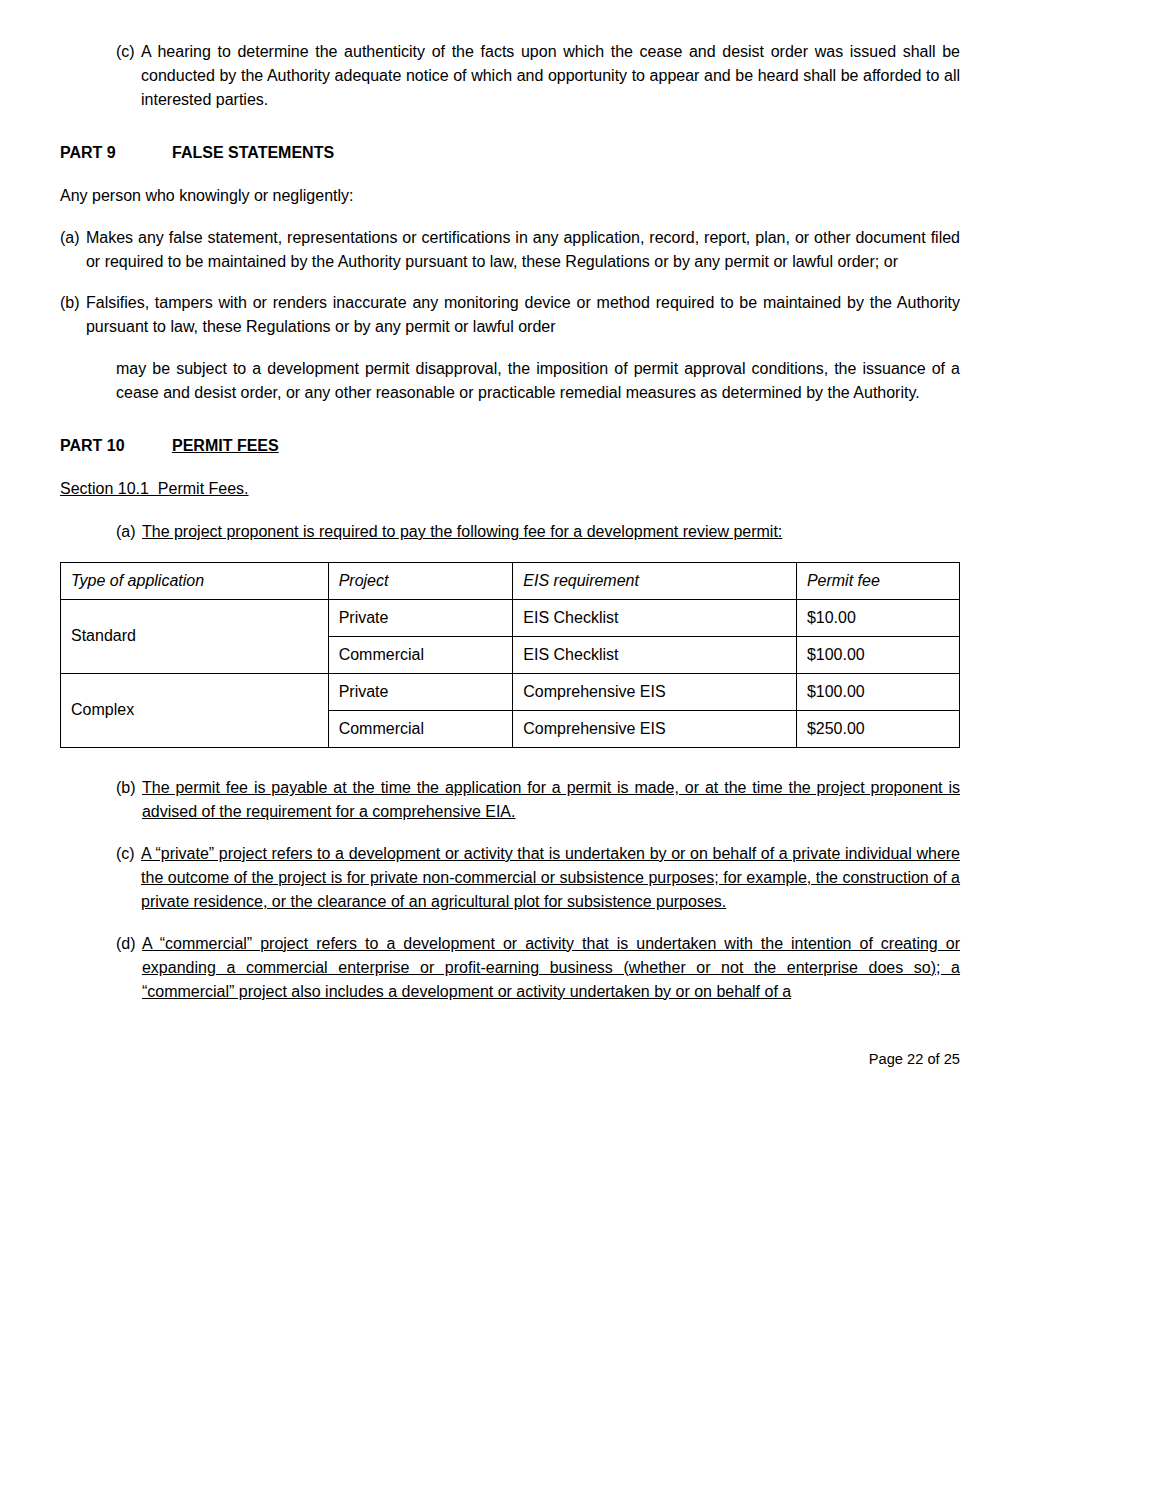(c) A hearing to determine the authenticity of the facts upon which the cease and desist order was issued shall be conducted by the Authority adequate notice of which and opportunity to appear and be heard shall be afforded to all interested parties.
PART 9 FALSE STATEMENTS
Any person who knowingly or negligently:
(a) Makes any false statement, representations or certifications in any application, record, report, plan, or other document filed or required to be maintained by the Authority pursuant to law, these Regulations or by any permit or lawful order; or
(b) Falsifies, tampers with or renders inaccurate any monitoring device or method required to be maintained by the Authority pursuant to law, these Regulations or by any permit or lawful order
may be subject to a development permit disapproval, the imposition of permit approval conditions, the issuance of a cease and desist order, or any other reasonable or practicable remedial measures as determined by the Authority.
PART 10 PERMIT FEES
Section 10.1 Permit Fees.
(a) The project proponent is required to pay the following fee for a development review permit:
| Type of application | Project | EIS requirement | Permit fee |
| Standard | Private | EIS Checklist | $10.00 |
| Commercial | EIS Checklist | $100.00 |
| Complex | Private | Comprehensive EIS | $100.00 |
| Commercial | Comprehensive EIS | $250.00 |
(b) The permit fee is payable at the time the application for a permit is made, or at the time the project proponent is advised of the requirement for a comprehensive EIA.
(c) A “private” project refers to a development or activity that is undertaken by or on behalf of a private individual where the outcome of the project is for private non-commercial or subsistence purposes; for example, the construction of a private residence, or the clearance of an agricultural plot for subsistence purposes.
(d) A “commercial” project refers to a development or activity that is undertaken with the intention of creating or expanding a commercial enterprise or profit-earning business (whether or not the enterprise does so); a “commercial” project also includes a development or activity undertaken by or on behalf of a
Page 22 of 25